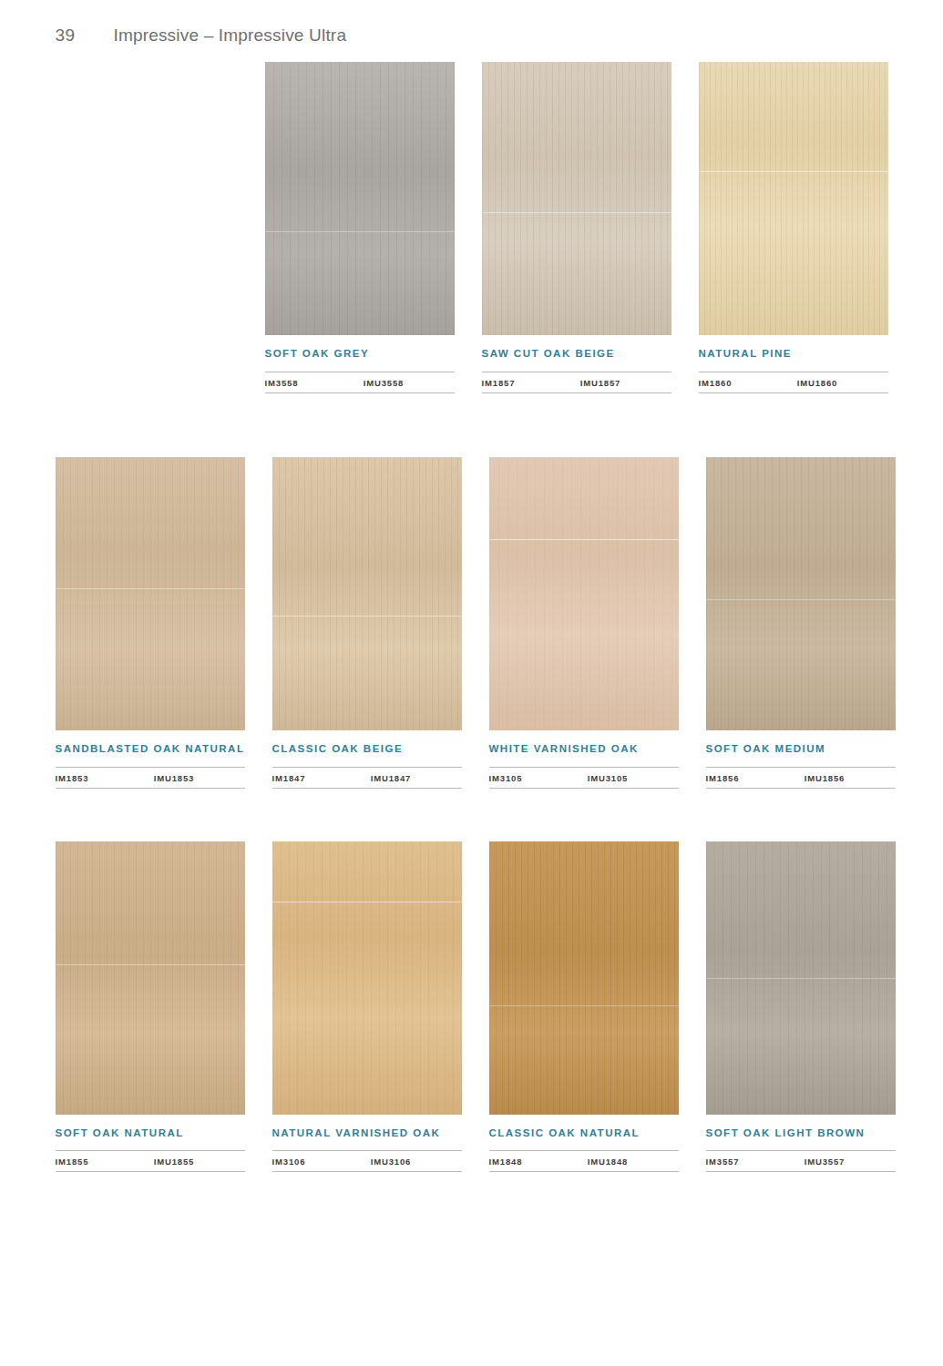39
Impressive – Impressive Ultra
Soft Oak Grey
IM3558 IMU3558
Saw Cut Oak Beige
IM1857 IMU1857
Natural Pine
IM1860 IMU1860
Sandblasted Oak Natural
IM1853 IMU1853
Classic Oak Beige
IM1847 IMU1847
White Varnished Oak
IM3105 IMU3105
Soft Oak Medium
IM1856 IMU1856
Soft Oak Natural
IM1855 IMU1855
Natural Varnished Oak
IM3106 IMU3106
Classic Oak Natural
IM1848 IMU1848
Soft Oak Light Brown
IM3557 IMU3557